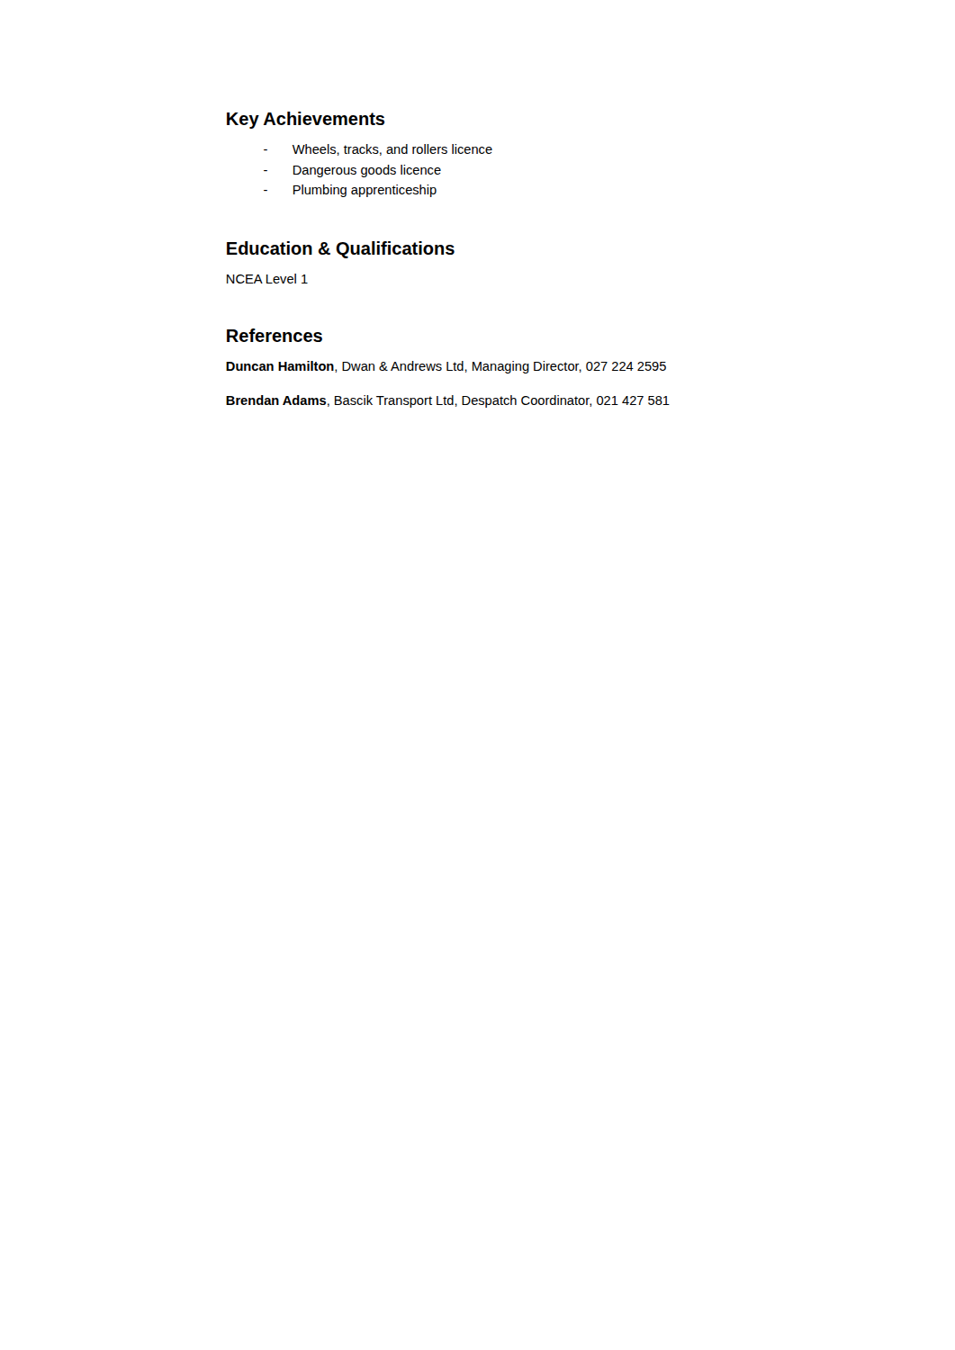Key Achievements
Wheels, tracks, and rollers licence
Dangerous goods licence
Plumbing apprenticeship
Education & Qualifications
NCEA Level 1
References
Duncan Hamilton, Dwan & Andrews Ltd, Managing Director, 027 224 2595
Brendan Adams, Bascik Transport Ltd, Despatch Coordinator, 021 427 581